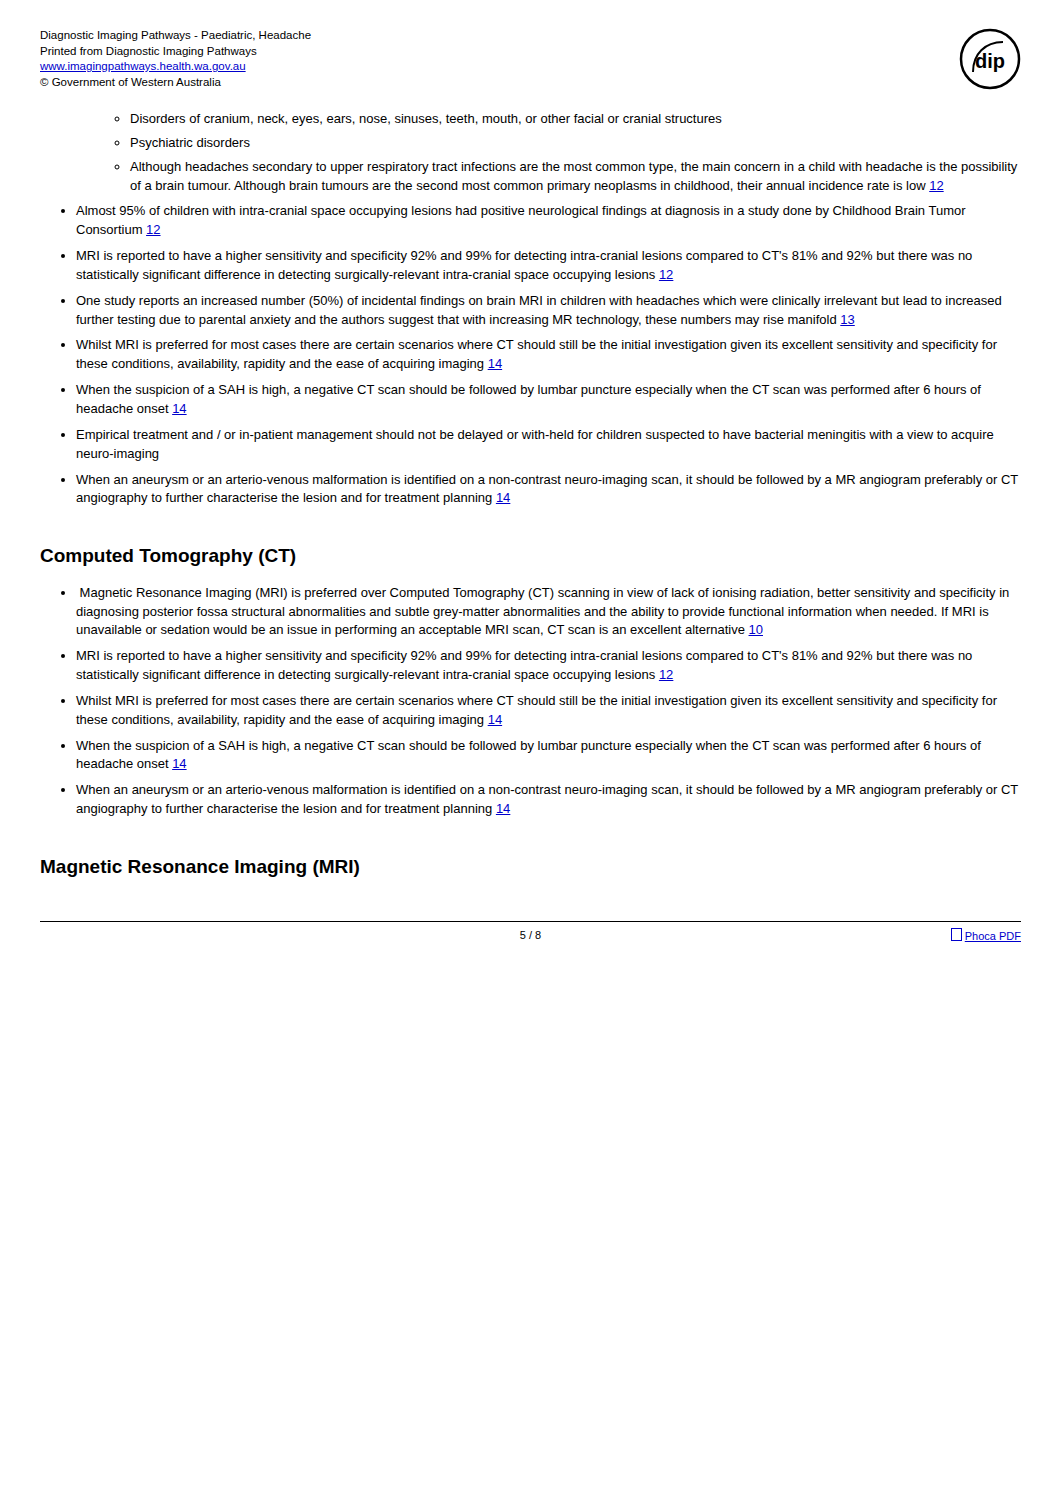Diagnostic Imaging Pathways - Paediatric, Headache
Printed from Diagnostic Imaging Pathways
www.imagingpathways.health.wa.gov.au
© Government of Western Australia
dip
Disorders of cranium, neck, eyes, ears, nose, sinuses, teeth, mouth, or other facial or cranial structures
Psychiatric disorders
Although headaches secondary to upper respiratory tract infections are the most common type, the main concern in a child with headache is the possibility of a brain tumour. Although brain tumours are the second most common primary neoplasms in childhood, their annual incidence rate is low 12
Almost 95% of children with intra-cranial space occupying lesions had positive neurological findings at diagnosis in a study done by Childhood Brain Tumor Consortium 12
MRI is reported to have a higher sensitivity and specificity 92% and 99% for detecting intra-cranial lesions compared to CT's 81% and 92% but there was no statistically significant difference in detecting surgically-relevant intra-cranial space occupying lesions 12
One study reports an increased number (50%) of incidental findings on brain MRI in children with headaches which were clinically irrelevant but lead to increased further testing due to parental anxiety and the authors suggest that with increasing MR technology, these numbers may rise manifold 13
Whilst MRI is preferred for most cases there are certain scenarios where CT should still be the initial investigation given its excellent sensitivity and specificity for these conditions, availability, rapidity and the ease of acquiring imaging 14
When the suspicion of a SAH is high, a negative CT scan should be followed by lumbar puncture especially when the CT scan was performed after 6 hours of headache onset 14
Empirical treatment and / or in-patient management should not be delayed or with-held for children suspected to have bacterial meningitis with a view to acquire neuro-imaging
When an aneurysm or an arterio-venous malformation is identified on a non-contrast neuro-imaging scan, it should be followed by a MR angiogram preferably or CT angiography to further characterise the lesion and for treatment planning 14
Computed Tomography (CT)
Magnetic Resonance Imaging (MRI) is preferred over Computed Tomography (CT) scanning in view of lack of ionising radiation, better sensitivity and specificity in diagnosing posterior fossa structural abnormalities and subtle grey-matter abnormalities and the ability to provide functional information when needed. If MRI is unavailable or sedation would be an issue in performing an acceptable MRI scan, CT scan is an excellent alternative 10
MRI is reported to have a higher sensitivity and specificity 92% and 99% for detecting intra-cranial lesions compared to CT's 81% and 92% but there was no statistically significant difference in detecting surgically-relevant intra-cranial space occupying lesions 12
Whilst MRI is preferred for most cases there are certain scenarios where CT should still be the initial investigation given its excellent sensitivity and specificity for these conditions, availability, rapidity and the ease of acquiring imaging 14
When the suspicion of a SAH is high, a negative CT scan should be followed by lumbar puncture especially when the CT scan was performed after 6 hours of headache onset 14
When an aneurysm or an arterio-venous malformation is identified on a non-contrast neuro-imaging scan, it should be followed by a MR angiogram preferably or CT angiography to further characterise the lesion and for treatment planning 14
Magnetic Resonance Imaging (MRI)
5 / 8
Phoca PDF